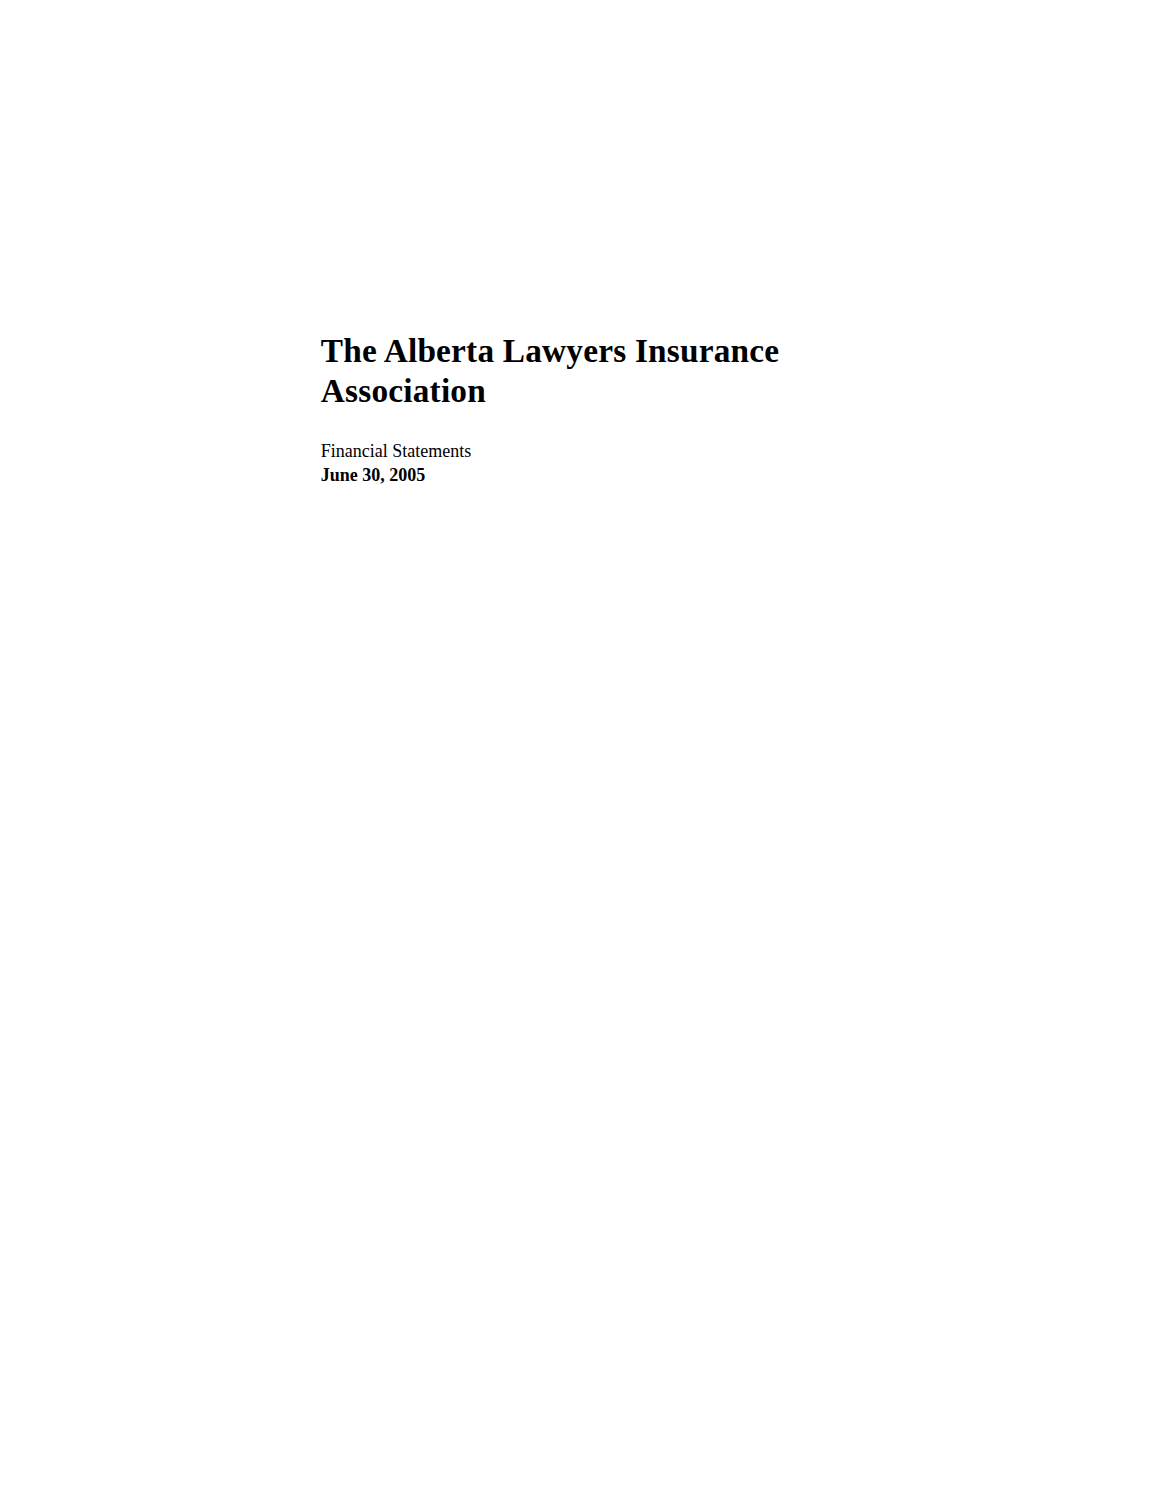The Alberta Lawyers Insurance
Association
Financial Statements
June 30, 2005